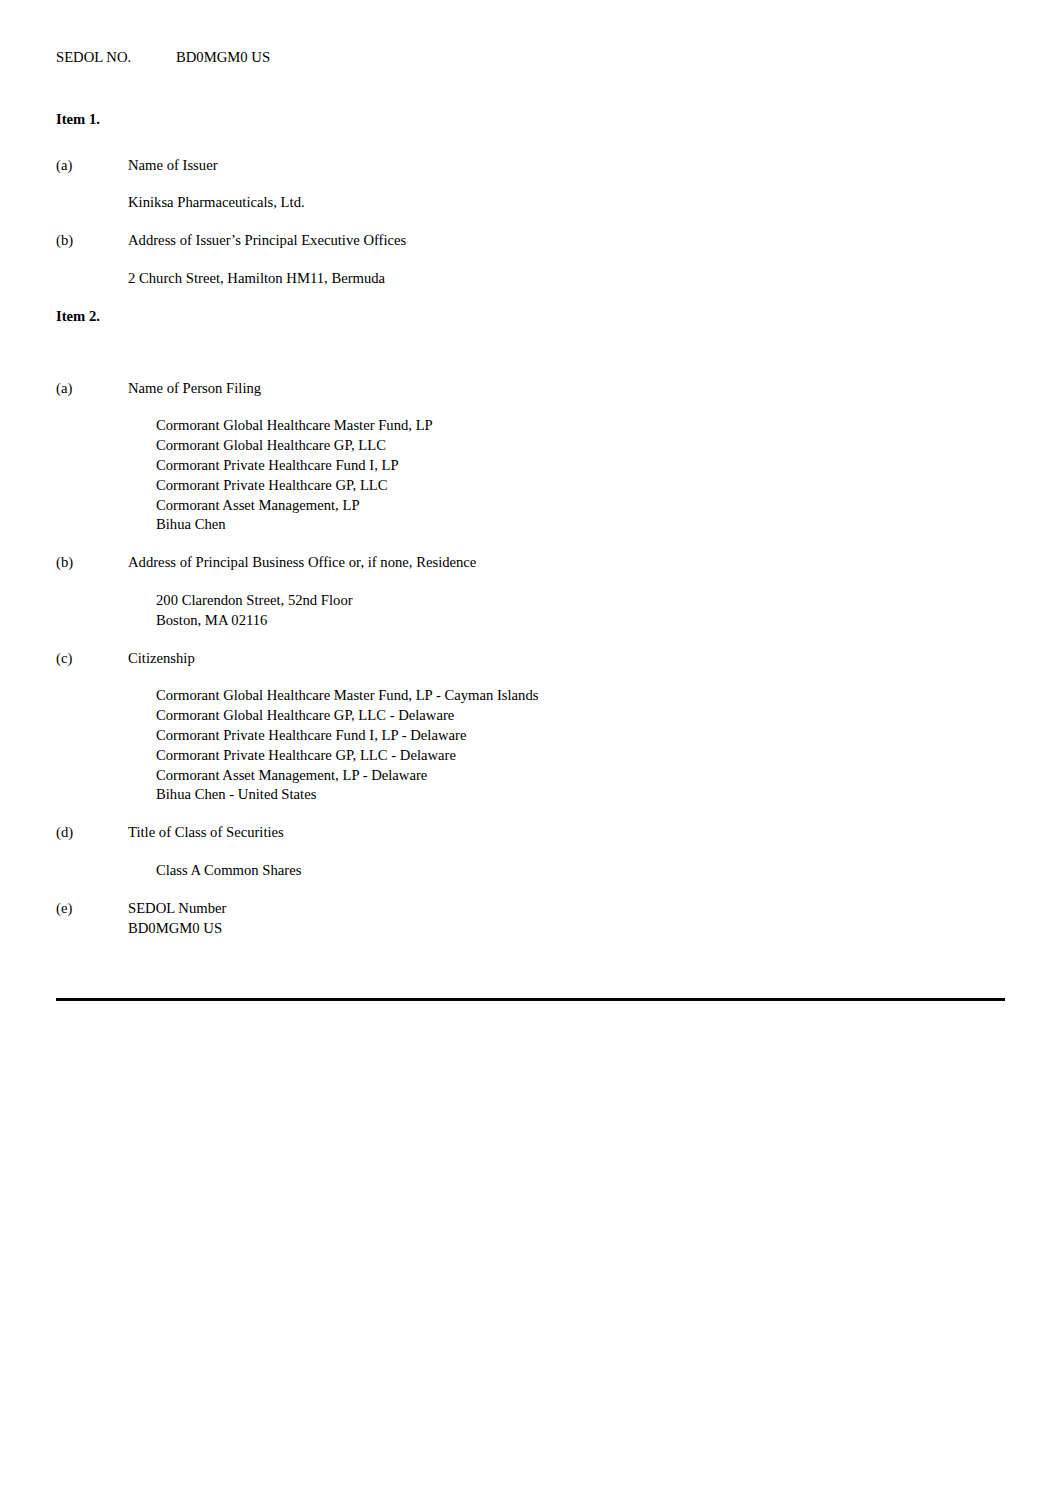SEDOL NO. BD0MGM0 US
Item 1.
| (a) | Name of Issuer |
| | Kiniksa Pharmaceuticals, Ltd. |
| (b) | Address of Issuer’s Principal Executive Offices |
| | 2 Church Street, Hamilton HM11, Bermuda |
Item 2.
| (a) | Name of Person Filing |
| | Cormorant Global Healthcare Master Fund, LP Cormorant Global Healthcare GP, LLC Cormorant Private Healthcare Fund I, LP Cormorant Private Healthcare GP, LLC Cormorant Asset Management, LP Bihua Chen |
| (b) | Address of Principal Business Office or, if none, Residence |
| | 200 Clarendon Street, 52nd Floor Boston, MA 02116 |
| (c) | Citizenship |
| | Cormorant Global Healthcare Master Fund, LP - Cayman Islands Cormorant Global Healthcare GP, LLC - Delaware Cormorant Private Healthcare Fund I, LP - Delaware Cormorant Private Healthcare GP, LLC - Delaware Cormorant Asset Management, LP - Delaware Bihua Chen - United States |
| (d) | Title of Class of Securities |
| | Class A Common Shares |
| (e) | SEDOL Number BD0MGM0 US |